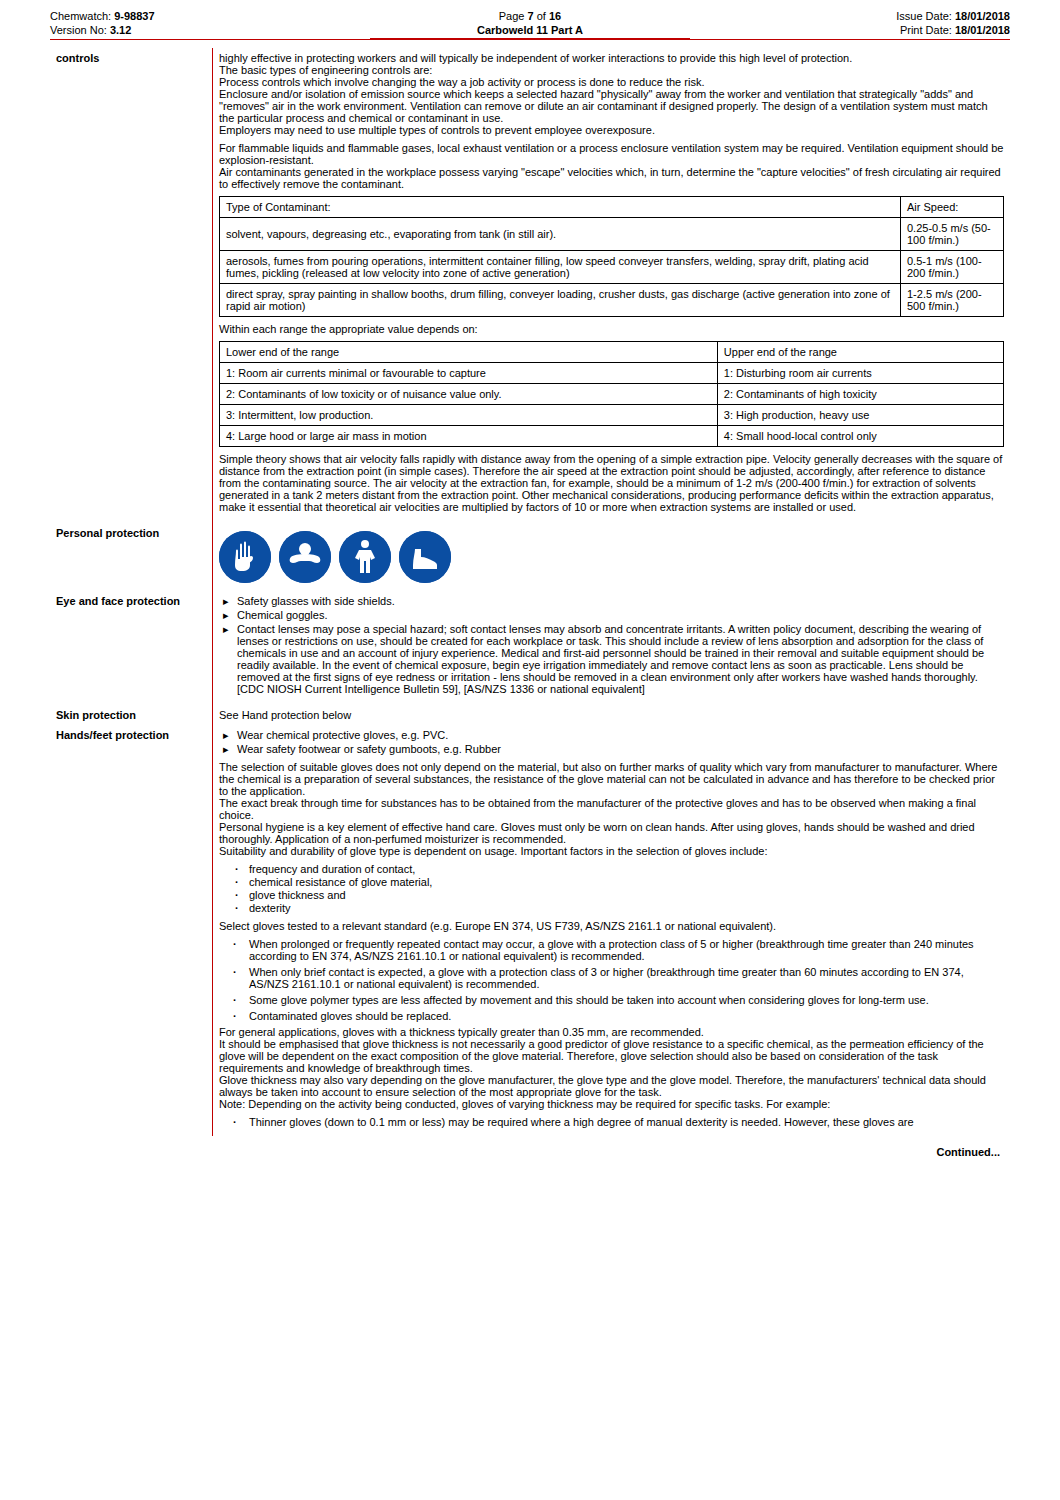Chemwatch: 9-98837
Page 7 of 16
Issue Date: 18/01/2018
Version No: 3.12
Carboweld 11 Part A
Print Date: 18/01/2018
| controls | highly effective in protecting workers and will typically be independent of worker interactions to provide this high level of protection. The basic types of engineering controls are: Process controls which involve changing the way a job activity or process is done to reduce the risk. Enclosure and/or isolation of emission source which keeps a selected hazard "physically" away from the worker and ventilation that strategically "adds" and "removes" air in the work environment. Ventilation can remove or dilute an air contaminant if designed properly. The design of a ventilation system must match the particular process and chemical or contaminant in use. Employers may need to use multiple types of controls to prevent employee overexposure. For flammable liquids and flammable gases, local exhaust ventilation or a process enclosure ventilation system may be required. Ventilation equipment should be explosion-resistant. Air contaminants generated in the workplace possess varying "escape" velocities which, in turn, determine the "capture velocities" of fresh circulating air required to effectively remove the contaminant. / Type of Contaminant: / Air Speed: / / --- / --- / / solvent, vapours, degreasing etc., evaporating from tank (in still air). / 0.25-0.5 m/s (50-100 f/min.) / / aerosols, fumes from pouring operations, intermittent container filling, low speed conveyer transfers, welding, spray drift, plating acid fumes, pickling (released at low velocity into zone of active generation) / 0.5-1 m/s (100-200 f/min.) / / direct spray, spray painting in shallow booths, drum filling, conveyer loading, crusher dusts, gas discharge (active generation into zone of rapid air motion) / 1-2.5 m/s (200-500 f/min.) / Within each range the appropriate value depends on: / Lower end of the range / Upper end of the range / / 1: Room air currents minimal or favourable to capture / 1: Disturbing room air currents / / 2: Contaminants of low toxicity or of nuisance value only. / 2: Contaminants of high toxicity / / 3: Intermittent, low production. / 3: High production, heavy use / / 4: Large hood or large air mass in motion / 4: Small hood-local control only / Simple theory shows that air velocity falls rapidly with distance away from the opening of a simple extraction pipe. Velocity generally decreases with the square of distance from the extraction point (in simple cases). Therefore the air speed at the extraction point should be adjusted, accordingly, after reference to distance from the contaminating source. The air velocity at the extraction fan, for example, should be a minimum of 1-2 m/s (200-400 f/min.) for extraction of solvents generated in a tank 2 meters distant from the extraction point. Other mechanical considerations, producing performance deficits within the extraction apparatus, make it essential that theoretical air velocities are multiplied by factors of 10 or more when extraction systems are installed or used. |
| Personal protection | |
| Eye and face protection | Safety glasses with side shields. Chemical goggles. Contact lenses may pose a special hazard; soft contact lenses may absorb and concentrate irritants. A written policy document, describing the wearing of lenses or restrictions on use, should be created for each workplace or task. This should include a review of lens absorption and adsorption for the class of chemicals in use and an account of injury experience. Medical and first-aid personnel should be trained in their removal and suitable equipment should be readily available. In the event of chemical exposure, begin eye irrigation immediately and remove contact lens as soon as practicable. Lens should be removed at the first signs of eye redness or irritation - lens should be removed in a clean environment only after workers have washed hands thoroughly. [CDC NIOSH Current Intelligence Bulletin 59], [AS/NZS 1336 or national equivalent] |
| Skin protection | See Hand protection below |
| Hands/feet protection | Wear chemical protective gloves, e.g. PVC. Wear safety footwear or safety gumboots, e.g. Rubber The selection of suitable gloves does not only depend on the material, but also on further marks of quality which vary from manufacturer to manufacturer. Where the chemical is a preparation of several substances, the resistance of the glove material can not be calculated in advance and has therefore to be checked prior to the application. The exact break through time for substances has to be obtained from the manufacturer of the protective gloves and has to be observed when making a final choice. Personal hygiene is a key element of effective hand care. Gloves must only be worn on clean hands. After using gloves, hands should be washed and dried thoroughly. Application of a non-perfumed moisturizer is recommended. Suitability and durability of glove type is dependent on usage. Important factors in the selection of gloves include: frequency and duration of contact, chemical resistance of glove material, glove thickness and dexterity Select gloves tested to a relevant standard (e.g. Europe EN 374, US F739, AS/NZS 2161.1 or national equivalent). When prolonged or frequently repeated contact may occur, a glove with a protection class of 5 or higher (breakthrough time greater than 240 minutes according to EN 374, AS/NZS 2161.10.1 or national equivalent) is recommended. When only brief contact is expected, a glove with a protection class of 3 or higher (breakthrough time greater than 60 minutes according to EN 374, AS/NZS 2161.10.1 or national equivalent) is recommended. Some glove polymer types are less affected by movement and this should be taken into account when considering gloves for long-term use. Contaminated gloves should be replaced. For general applications, gloves with a thickness typically greater than 0.35 mm, are recommended. It should be emphasised that glove thickness is not necessarily a good predictor of glove resistance to a specific chemical, as the permeation efficiency of the glove will be dependent on the exact composition of the glove material. Therefore, glove selection should also be based on consideration of the task requirements and knowledge of breakthrough times. Glove thickness may also vary depending on the glove manufacturer, the glove type and the glove model. Therefore, the manufacturers' technical data should always be taken into account to ensure selection of the most appropriate glove for the task. Note: Depending on the activity being conducted, gloves of varying thickness may be required for specific tasks. For example: Thinner gloves (down to 0.1 mm or less) may be required where a high degree of manual dexterity is needed. However, these gloves are |
Continued...